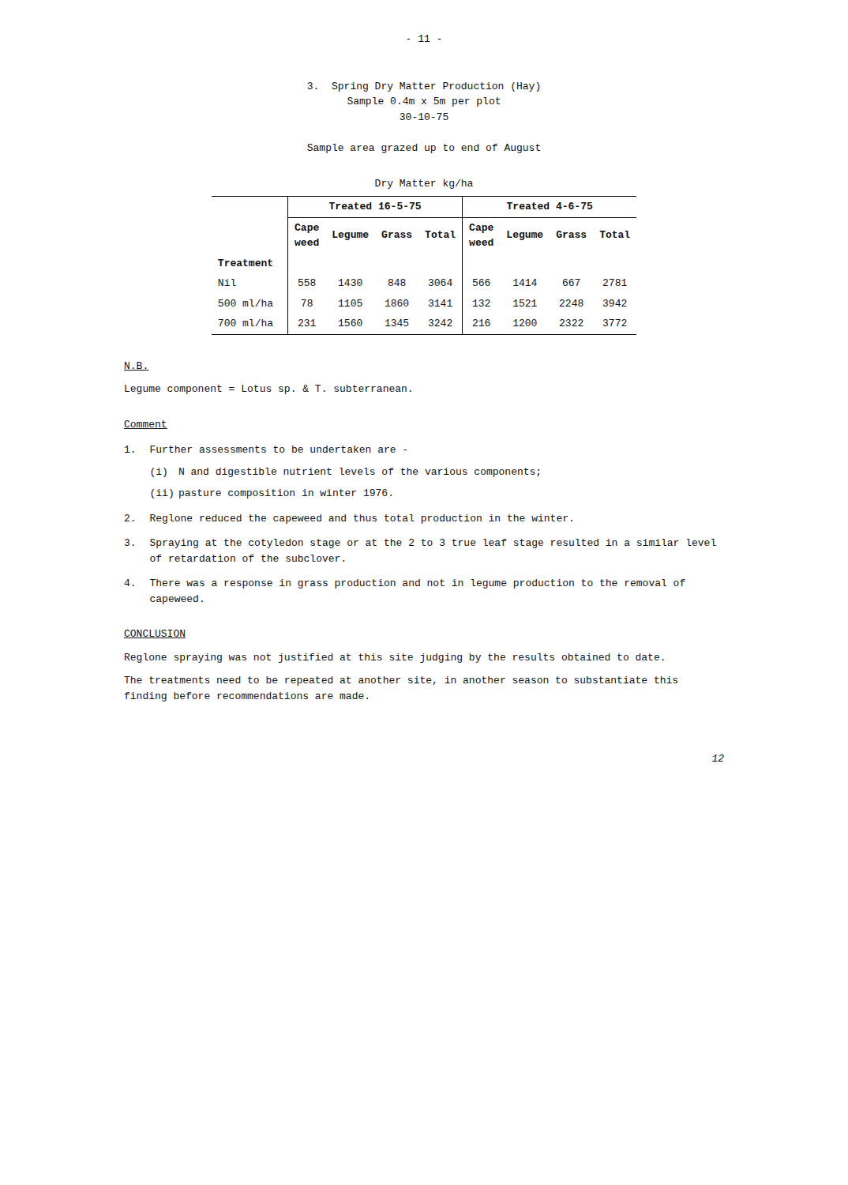- 11 -
3. Spring Dry Matter Production (Hay)
Sample 0.4m x 5m per plot
30-10-75
Sample area grazed up to end of August
Dry Matter kg/ha
| | Treated 16-5-75 | Treated 4-6-75 |
| --- | --- | --- |
| Cape weed | Legume | Grass | Total | Cape weed | Legume | Grass | Total |
| Treatment | | | | | | | | |
| Nil | 558 | 1430 | 848 | 3064 | 566 | 1414 | 667 | 2781 |
| 500 ml/ha | 78 | 1105 | 1860 | 3141 | 132 | 1521 | 2248 | 3942 |
| 700 ml/ha | 231 | 1560 | 1345 | 3242 | 216 | 1200 | 2322 | 3772 |
N.B.
Legume component = Lotus sp. & T. subterranean.
Comment
1. Further assessments to be undertaken are -
(i) N and digestible nutrient levels of the various components;
(ii) pasture composition in winter 1976.
2. Reglone reduced the capeweed and thus total production in the winter.
3. Spraying at the cotyledon stage or at the 2 to 3 true leaf stage resulted in a similar level of retardation of the subclover.
4. There was a response in grass production and not in legume production to the removal of capeweed.
CONCLUSION
Reglone spraying was not justified at this site judging by the results obtained to date.
The treatments need to be repeated at another site, in another season to substantiate this finding before recommendations are made.
12